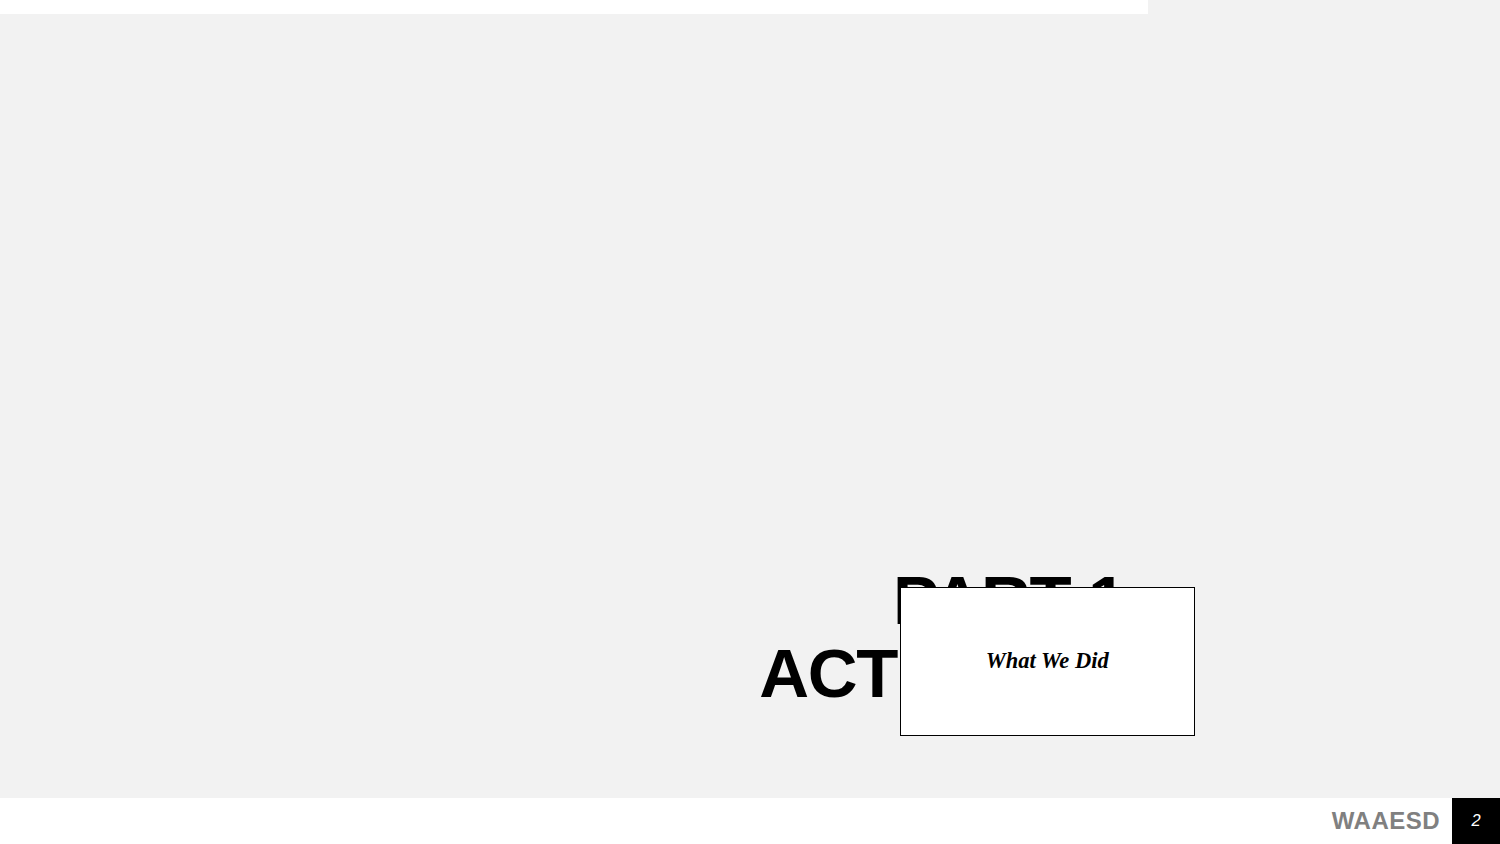PART 1
ACTIVITIES
What We Did
WAAESD
2